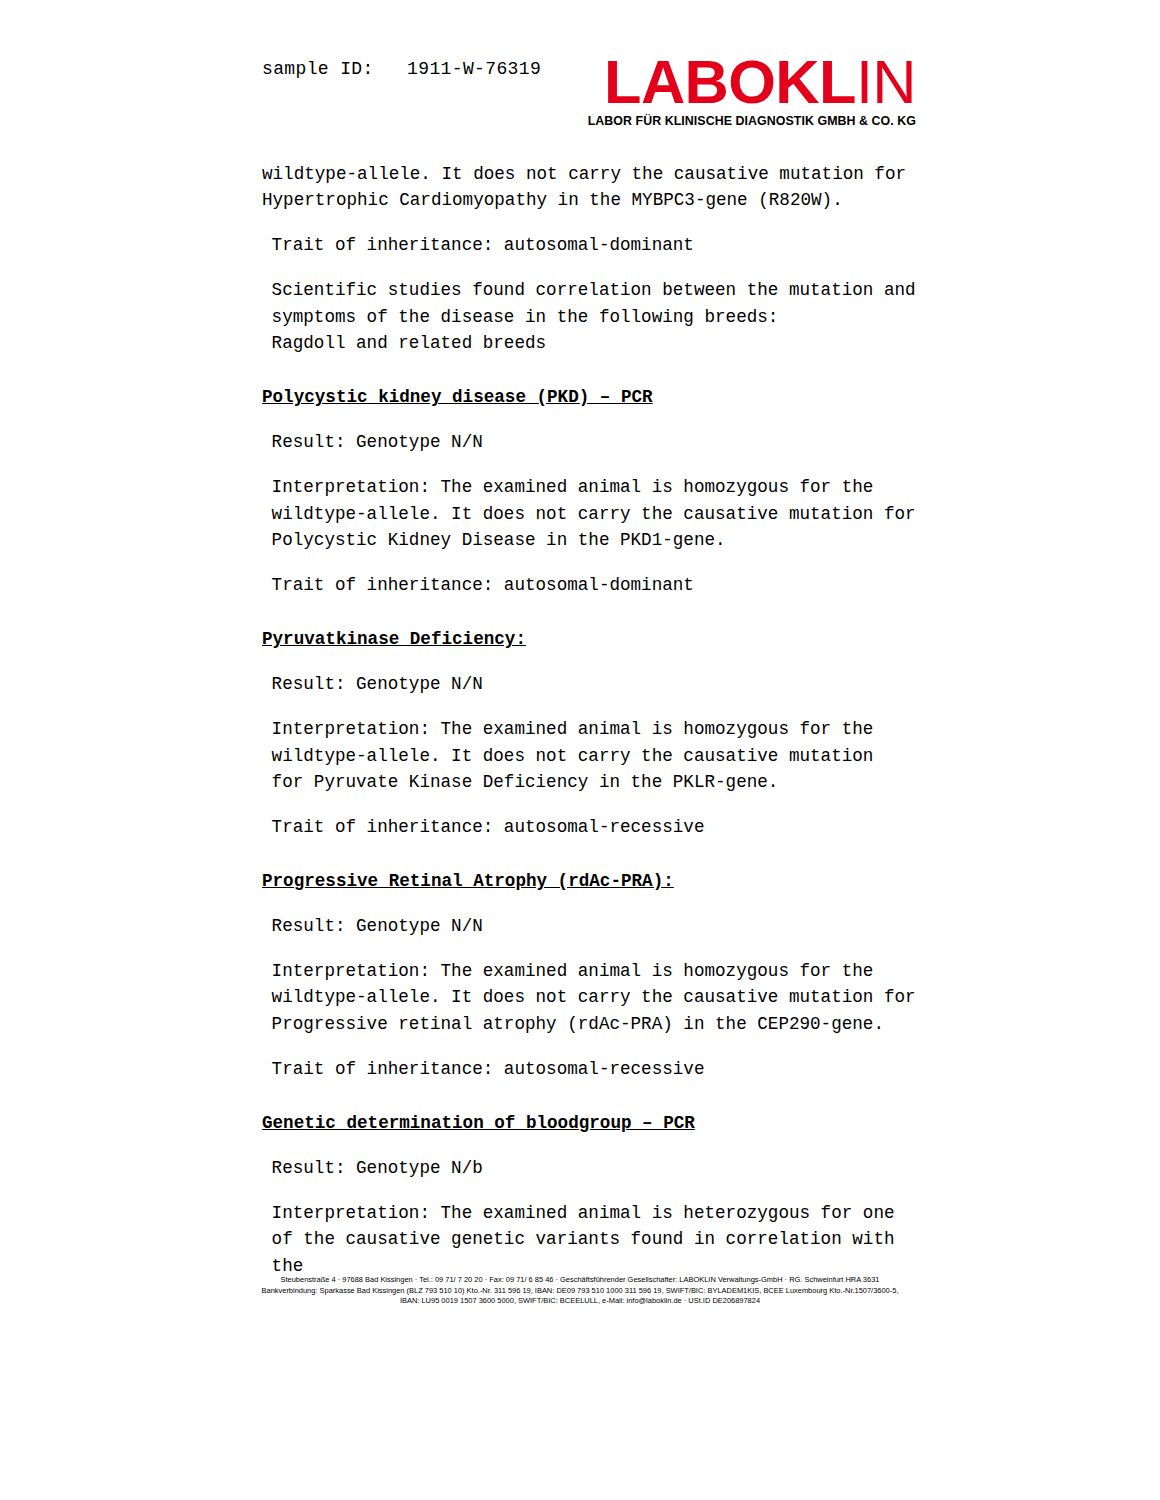sample ID: 1911-W-76319
LABOKLIN
LABOR FÜR KLINISCHE DIAGNOSTIK GMBH & CO. KG
wildtype-allele. It does not carry the causative mutation for Hypertrophic Cardiomyopathy in the MYBPC3-gene (R820W).
Trait of inheritance: autosomal-dominant
Scientific studies found correlation between the mutation and symptoms of the disease in the following breeds: Ragdoll and related breeds
Polycystic kidney disease (PKD) – PCR
Result: Genotype N/N
Interpretation: The examined animal is homozygous for the wildtype-allele. It does not carry the causative mutation for Polycystic Kidney Disease in the PKD1-gene.
Trait of inheritance: autosomal-dominant
Pyruvatkinase Deficiency:
Result: Genotype N/N
Interpretation: The examined animal is homozygous for the wildtype-allele. It does not carry the causative mutation for Pyruvate Kinase Deficiency in the PKLR-gene.
Trait of inheritance: autosomal-recessive
Progressive Retinal Atrophy (rdAc-PRA):
Result: Genotype N/N
Interpretation: The examined animal is homozygous for the wildtype-allele. It does not carry the causative mutation for Progressive retinal atrophy (rdAc-PRA) in the CEP290-gene.
Trait of inheritance: autosomal-recessive
Genetic determination of bloodgroup – PCR
Result: Genotype N/b
Interpretation: The examined animal is heterozygous for one of the causative genetic variants found in correlation with the
Steubenstraße 4 · 97688 Bad Kissingen · Tel.: 09 71/ 7 20 20 · Fax: 09 71/ 6 85 46 · Geschäftsführender Gesellschafter: LABOKLIN Verwaltungs-GmbH · RG. Schweinfurt HRA 3631
Bankverbindung: Sparkasse Bad Kissingen (BLZ 793 510 10) Kto.-Nr. 311 596 19, IBAN: DE09 793 510 1000 311 596 19, SWIFT/BIC: BYLADEM1KIS, BCEE Luxembourg Kto.-Nr.1507/3600-5,
IBAN: LU95 0019 1507 3600 5000, SWIFT/BIC: BCEELULL, e-Mail: info@laboklin.de · USt.ID DE206897824